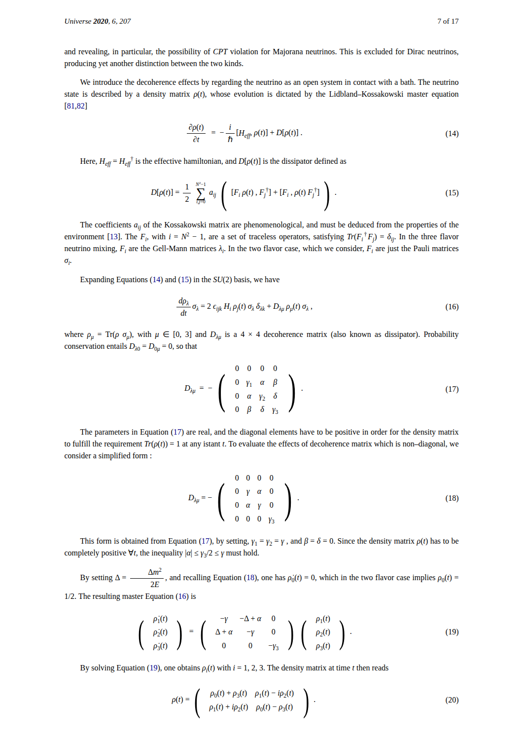Universe 2020, 6, 207 7 of 17
and revealing, in particular, the possibility of CPT violation for Majorana neutrinos. This is excluded for Dirac neutrinos, producing yet another distinction between the two kinds.
We introduce the decoherence effects by regarding the neutrino as an open system in contact with a bath. The neutrino state is described by a density matrix ρ(t), whose evolution is dictated by the Lidbland–Kossakowski master equation [81,82]
∂ρ(t)∂t = −iℏ[Heff, ρ(t)] + D[ρ(t)] .
(14)
Here, Heff = Heff† is the effective hamiltonian, and D[ρ(t)] is the dissipator defined as
D[ρ(t)] = 12 N2−1∑i,j=0 aij ( [Fi ρ(t) , Fj†] + [Fi , ρ(t) Fj†] ) .
(15)
The coefficients aij of the Kossakowski matrix are phenomenological, and must be deduced from the properties of the environment [13]. The Fi, with i = N2 − 1, are a set of traceless operators, satisfying Tr(Fi†Fj) = δij. In the three flavor neutrino mixing, Fi are the Gell-Mann matrices λi. In the two flavor case, which we consider, Fi are just the Pauli matrices σi.
Expanding Equations (14) and (15) in the SU(2) basis, we have
dρλ dt σλ = 2 ϵijk Hi ρj(t) σλ δλk + Dλμ ρμ(t) σλ ,
(16)
where ρμ = Tr(ρ σμ), with μ ∈ [0, 3] and Dλμ is a 4 × 4 decoherence matrix (also known as dissipator). Probability conservation entails Dλ0 = D0μ = 0, so that
Dλμ = − (
| 0 | 0 | 0 | 0 |
| 0 | γ 1 | α | β |
| 0 | α | γ 2 | δ |
| 0 | β | δ | γ 3 |
) .
(17)
The parameters in Equation (17) are real, and the diagonal elements have to be positive in order for the density matrix to fulfill the requirement Tr(ρ(t)) = 1 at any istant t. To evaluate the effects of decoherence matrix which is non–diagonal, we consider a simplified form :
Dλμ = − (
| 0 | 0 | 0 | 0 |
| 0 | γ | α | 0 |
| 0 | α | γ | 0 |
| 0 | 0 | 0 | γ 3 |
) .
(18)
This form is obtained from Equation (17), by setting, γ1 = γ2 = γ , and β = δ = 0. Since the density matrix ρ(t) has to be completely positive ∀t, the inequality |α| ≤ γ3/2 ≤ γ must hold.
By setting Δ = Δm22E, and recalling Equation (18), one has ρ̇0(t) = 0, which in the two flavor case implies ρ0(t) = 1/2. The resulting master Equation (16) is
(
| ρ̇ 1 ( t ) |
| ρ̇ 2 ( t ) |
| ρ̇ 3 ( t ) |
) = (
| − γ | −Δ + α | 0 |
| Δ + α | − γ | 0 |
| 0 | 0 | − γ 3 |
) (
| ρ 1 ( t ) |
| ρ 2 ( t ) |
| ρ 3 ( t ) |
) .
(19)
By solving Equation (19), one obtains ρi(t) with i = 1, 2, 3. The density matrix at time t then reads
ρ(t) = (
| ρ 0 ( t ) + ρ 3 ( t ) | ρ 1 ( t ) − iρ 2 ( t ) |
| ρ 1 ( t ) + iρ 2 ( t ) | ρ 0 ( t ) − ρ 3 ( t ) |
) .
(20)